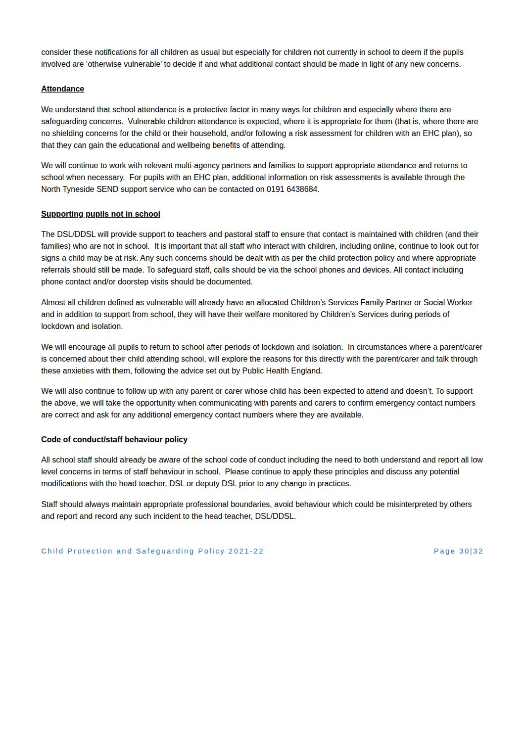consider these notifications for all children as usual but especially for children not currently in school to deem if the pupils involved are ‘otherwise vulnerable’ to decide if and what additional contact should be made in light of any new concerns.
Attendance
We understand that school attendance is a protective factor in many ways for children and especially where there are safeguarding concerns. Vulnerable children attendance is expected, where it is appropriate for them (that is, where there are no shielding concerns for the child or their household, and/or following a risk assessment for children with an EHC plan), so that they can gain the educational and wellbeing benefits of attending.
We will continue to work with relevant multi-agency partners and families to support appropriate attendance and returns to school when necessary. For pupils with an EHC plan, additional information on risk assessments is available through the North Tyneside SEND support service who can be contacted on 0191 6438684.
Supporting pupils not in school
The DSL/DDSL will provide support to teachers and pastoral staff to ensure that contact is maintained with children (and their families) who are not in school. It is important that all staff who interact with children, including online, continue to look out for signs a child may be at risk. Any such concerns should be dealt with as per the child protection policy and where appropriate referrals should still be made. To safeguard staff, calls should be via the school phones and devices. All contact including phone contact and/or doorstep visits should be documented.
Almost all children defined as vulnerable will already have an allocated Children’s Services Family Partner or Social Worker and in addition to support from school, they will have their welfare monitored by Children’s Services during periods of lockdown and isolation.
We will encourage all pupils to return to school after periods of lockdown and isolation. In circumstances where a parent/carer is concerned about their child attending school, will explore the reasons for this directly with the parent/carer and talk through these anxieties with them, following the advice set out by Public Health England.
We will also continue to follow up with any parent or carer whose child has been expected to attend and doesn’t. To support the above, we will take the opportunity when communicating with parents and carers to confirm emergency contact numbers are correct and ask for any additional emergency contact numbers where they are available.
Code of conduct/staff behaviour policy
All school staff should already be aware of the school code of conduct including the need to both understand and report all low level concerns in terms of staff behaviour in school. Please continue to apply these principles and discuss any potential modifications with the head teacher, DSL or deputy DSL prior to any change in practices.
Staff should always maintain appropriate professional boundaries, avoid behaviour which could be misinterpreted by others and report and record any such incident to the head teacher, DSL/DDSL.
Child Protection and Safeguarding Policy 2021-22 Page 30|32